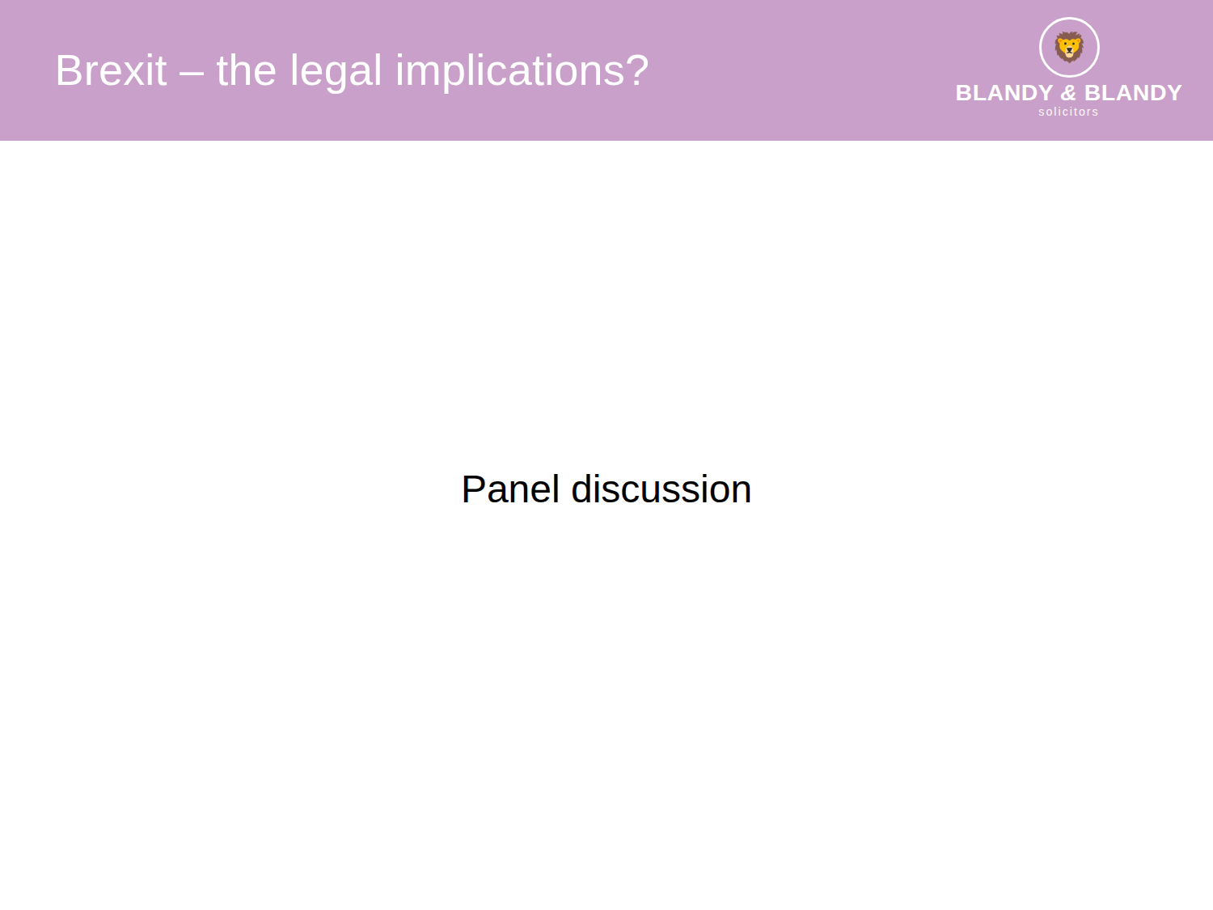Brexit – the legal implications?
🦁
BLANDY & BLANDY
solicitors
Panel discussion